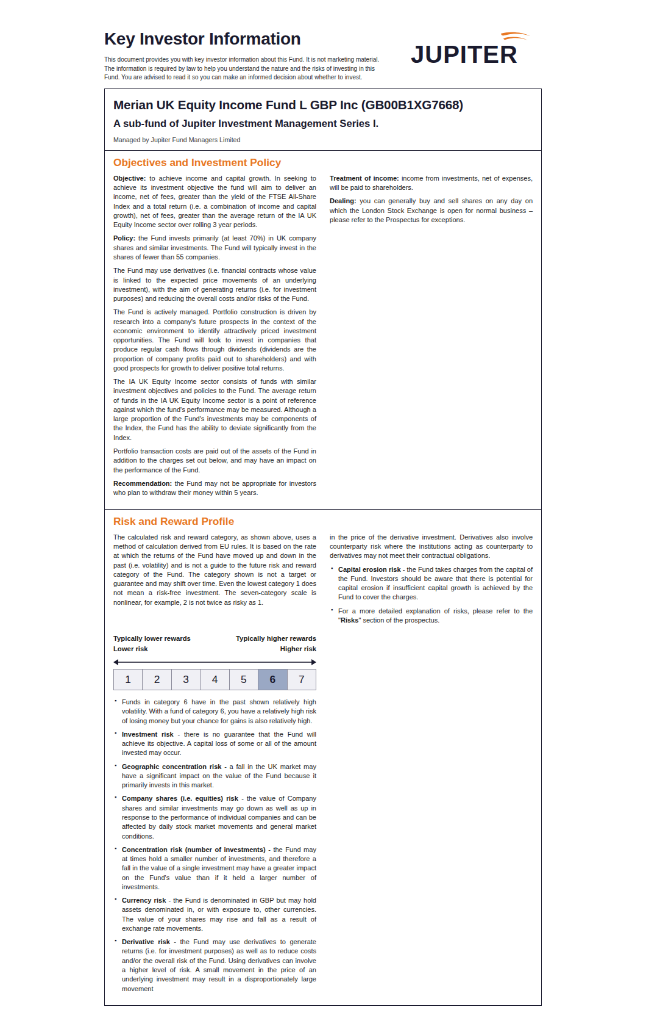Key Investor Information
This document provides you with key investor information about this Fund. It is not marketing material. The information is required by law to help you understand the nature and the risks of investing in this Fund. You are advised to read it so you can make an informed decision about whether to invest.
JUPITER
Merian UK Equity Income Fund L GBP Inc (GB00B1XG7668)
A sub-fund of Jupiter Investment Management Series I.
Managed by Jupiter Fund Managers Limited
Objectives and Investment Policy
Objective: to achieve income and capital growth. In seeking to achieve its investment objective the fund will aim to deliver an income, net of fees, greater than the yield of the FTSE All-Share Index and a total return (i.e. a combination of income and capital growth), net of fees, greater than the average return of the IA UK Equity Income sector over rolling 3 year periods.
Policy: the Fund invests primarily (at least 70%) in UK company shares and similar investments. The Fund will typically invest in the shares of fewer than 55 companies.
The Fund may use derivatives (i.e. financial contracts whose value is linked to the expected price movements of an underlying investment), with the aim of generating returns (i.e. for investment purposes) and reducing the overall costs and/or risks of the Fund.
The Fund is actively managed. Portfolio construction is driven by research into a company's future prospects in the context of the economic environment to identify attractively priced investment opportunities. The Fund will look to invest in companies that produce regular cash flows through dividends (dividends are the proportion of company profits paid out to shareholders) and with good prospects for growth to deliver positive total returns.
The IA UK Equity Income sector consists of funds with similar investment objectives and policies to the Fund. The average return of funds in the IA UK Equity Income sector is a point of reference against which the fund's performance may be measured. Although a large proportion of the Fund's investments may be components of the Index, the Fund has the ability to deviate significantly from the Index.
Portfolio transaction costs are paid out of the assets of the Fund in addition to the charges set out below, and may have an impact on the performance of the Fund.
Recommendation: the Fund may not be appropriate for investors who plan to withdraw their money within 5 years.
Treatment of income: income from investments, net of expenses, will be paid to shareholders.
Dealing: you can generally buy and sell shares on any day on which the London Stock Exchange is open for normal business – please refer to the Prospectus for exceptions.
Risk and Reward Profile
The calculated risk and reward category, as shown above, uses a method of calculation derived from EU rules. It is based on the rate at which the returns of the Fund have moved up and down in the past (i.e. volatility) and is not a guide to the future risk and reward category of the Fund. The category shown is not a target or guarantee and may shift over time. Even the lowest category 1 does not mean a risk-free investment. The seven-category scale is nonlinear, for example, 2 is not twice as risky as 1.
in the price of the derivative investment. Derivatives also involve counterparty risk where the institutions acting as counterparty to derivatives may not meet their contractual obligations.
Capital erosion risk - the Fund takes charges from the capital of the Fund. Investors should be aware that there is potential for capital erosion if insufficient capital growth is achieved by the Fund to cover the charges.
For a more detailed explanation of risks, please refer to the "Risks" section of the prospectus.
Typically lower rewards Typically higher rewards
Lower risk Higher risk
1
2
3
4
5
6
7
Funds in category 6 have in the past shown relatively high volatility. With a fund of category 6, you have a relatively high risk of losing money but your chance for gains is also relatively high.
Investment risk - there is no guarantee that the Fund will achieve its objective. A capital loss of some or all of the amount invested may occur.
Geographic concentration risk - a fall in the UK market may have a significant impact on the value of the Fund because it primarily invests in this market.
Company shares (i.e. equities) risk - the value of Company shares and similar investments may go down as well as up in response to the performance of individual companies and can be affected by daily stock market movements and general market conditions.
Concentration risk (number of investments) - the Fund may at times hold a smaller number of investments, and therefore a fall in the value of a single investment may have a greater impact on the Fund's value than if it held a larger number of investments.
Currency risk - the Fund is denominated in GBP but may hold assets denominated in, or with exposure to, other currencies. The value of your shares may rise and fall as a result of exchange rate movements.
Derivative risk - the Fund may use derivatives to generate returns (i.e. for investment purposes) as well as to reduce costs and/or the overall risk of the Fund. Using derivatives can involve a higher level of risk. A small movement in the price of an underlying investment may result in a disproportionately large movement